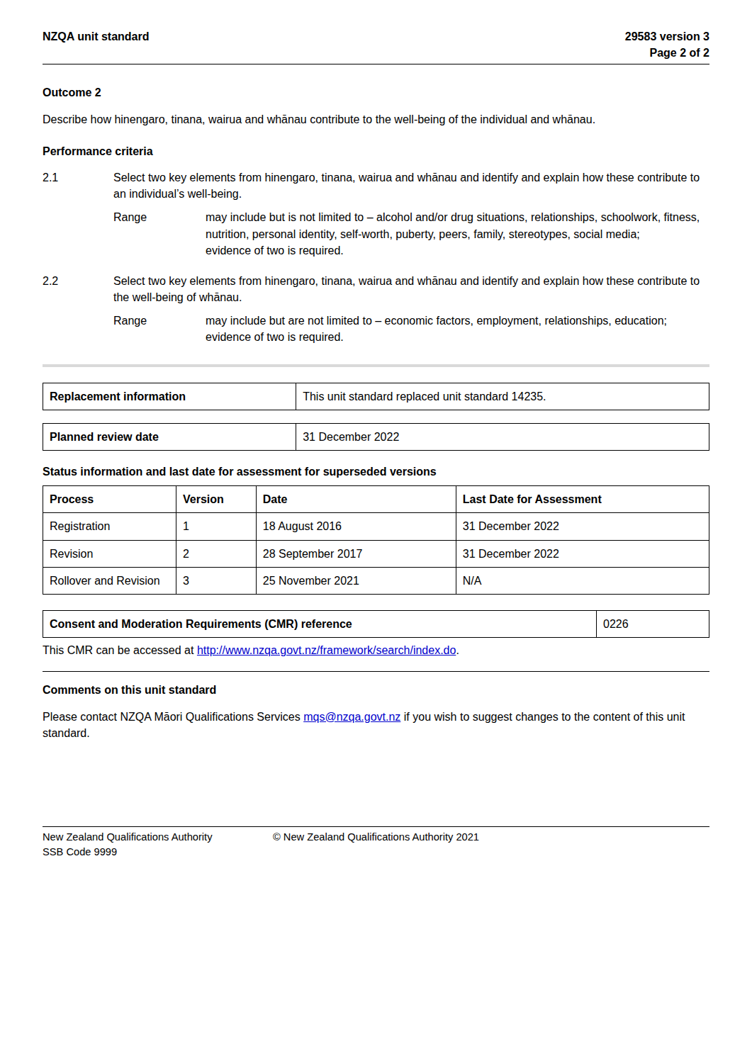NZQA unit standard
29583 version 3
Page 2 of 2
Outcome 2
Describe how hinengaro, tinana, wairua and whānau contribute to the well-being of the individual and whānau.
Performance criteria
2.1
Select two key elements from hinengaro, tinana, wairua and whānau and identify and explain how these contribute to an individual’s well-being.
Range
may include but is not limited to – alcohol and/or drug situations, relationships, schoolwork, fitness, nutrition, personal identity, self-worth, puberty, peers, family, stereotypes, social media;
evidence of two is required.
2.2
Select two key elements from hinengaro, tinana, wairua and whānau and identify and explain how these contribute to the well-being of whānau.
Range
may include but are not limited to – economic factors, employment, relationships, education;
evidence of two is required.
| Replacement information | This unit standard replaced unit standard 14235. |
| Planned review date | 31 December 2022 |
Status information and last date for assessment for superseded versions
| Process | Version | Date | Last Date for Assessment |
| --- | --- | --- | --- |
| Registration | 1 | 18 August 2016 | 31 December 2022 |
| Revision | 2 | 28 September 2017 | 31 December 2022 |
| Rollover and Revision | 3 | 25 November 2021 | N/A |
| Consent and Moderation Requirements (CMR) reference | 0226 |
This CMR can be accessed at http://www.nzqa.govt.nz/framework/search/index.do.
Comments on this unit standard
Please contact NZQA Māori Qualifications Services mqs@nzqa.govt.nz if you wish to suggest changes to the content of this unit standard.
New Zealand Qualifications Authority
SSB Code 9999
© New Zealand Qualifications Authority 2021